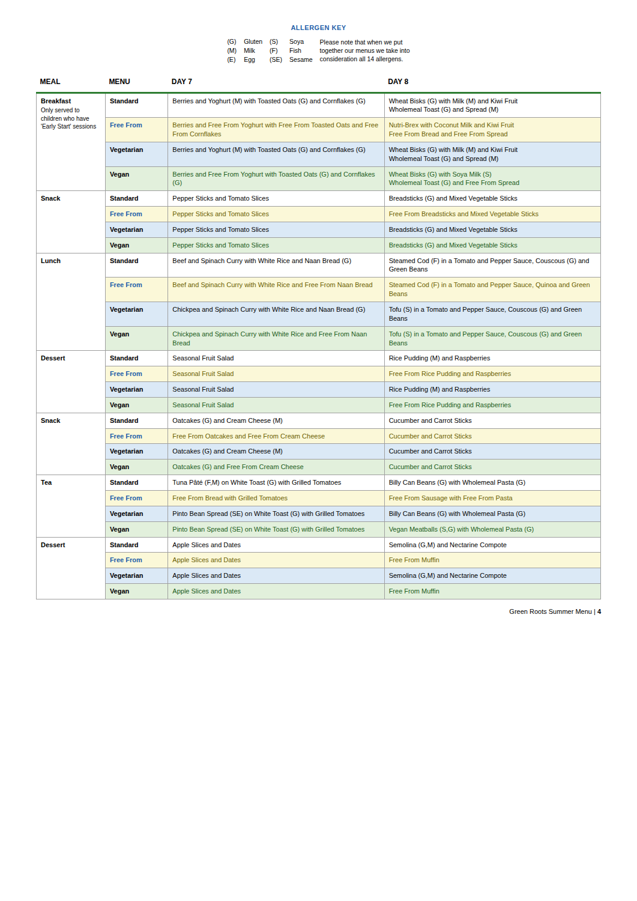ALLERGEN KEY
| (G) | Gluten | (S) | Soya | Please note that when we put together our menus we take into consideration all 14 allergens. |
| (M) | Milk | (F) | Fish |
| (E) | Egg | (SE) | Sesame |
| MEAL | MENU | DAY 7 | DAY 8 |
| --- | --- | --- | --- |
| Breakfast Only served to children who have 'Early Start' sessions | Standard | Berries and Yoghurt (M) with Toasted Oats (G) and Cornflakes (G) | Wheat Bisks (G) with Milk (M) and Kiwi Fruit Wholemeal Toast (G) and Spread (M) |
| Free From | Berries and Free From Yoghurt with Free From Toasted Oats and Free From Cornflakes | Nutri-Brex with Coconut Milk and Kiwi Fruit Free From Bread and Free From Spread |
| Vegetarian | Berries and Yoghurt (M) with Toasted Oats (G) and Cornflakes (G) | Wheat Bisks (G) with Milk (M) and Kiwi Fruit Wholemeal Toast (G) and Spread (M) |
| Vegan | Berries and Free From Yoghurt with Toasted Oats (G) and Cornflakes (G) | Wheat Bisks (G) with Soya Milk (S) Wholemeal Toast (G) and Free From Spread |
| Snack | Standard | Pepper Sticks and Tomato Slices | Breadsticks (G) and Mixed Vegetable Sticks |
| Free From | Pepper Sticks and Tomato Slices | Free From Breadsticks and Mixed Vegetable Sticks |
| Vegetarian | Pepper Sticks and Tomato Slices | Breadsticks (G) and Mixed Vegetable Sticks |
| Vegan | Pepper Sticks and Tomato Slices | Breadsticks (G) and Mixed Vegetable Sticks |
| Lunch | Standard | Beef and Spinach Curry with White Rice and Naan Bread (G) | Steamed Cod (F) in a Tomato and Pepper Sauce, Couscous (G) and Green Beans |
| Free From | Beef and Spinach Curry with White Rice and Free From Naan Bread | Steamed Cod (F) in a Tomato and Pepper Sauce, Quinoa and Green Beans |
| Vegetarian | Chickpea and Spinach Curry with White Rice and Naan Bread (G) | Tofu (S) in a Tomato and Pepper Sauce, Couscous (G) and Green Beans |
| Vegan | Chickpea and Spinach Curry with White Rice and Free From Naan Bread | Tofu (S) in a Tomato and Pepper Sauce, Couscous (G) and Green Beans |
| Dessert | Standard | Seasonal Fruit Salad | Rice Pudding (M) and Raspberries |
| Free From | Seasonal Fruit Salad | Free From Rice Pudding and Raspberries |
| Vegetarian | Seasonal Fruit Salad | Rice Pudding (M) and Raspberries |
| Vegan | Seasonal Fruit Salad | Free From Rice Pudding and Raspberries |
| Snack | Standard | Oatcakes (G) and Cream Cheese (M) | Cucumber and Carrot Sticks |
| Free From | Free From Oatcakes and Free From Cream Cheese | Cucumber and Carrot Sticks |
| Vegetarian | Oatcakes (G) and Cream Cheese (M) | Cucumber and Carrot Sticks |
| Vegan | Oatcakes (G) and Free From Cream Cheese | Cucumber and Carrot Sticks |
| Tea | Standard | Tuna Pâté (F,M) on White Toast (G) with Grilled Tomatoes | Billy Can Beans (G) with Wholemeal Pasta (G) |
| Free From | Free From Bread with Grilled Tomatoes | Free From Sausage with Free From Pasta |
| Vegetarian | Pinto Bean Spread (SE) on White Toast (G) with Grilled Tomatoes | Billy Can Beans (G) with Wholemeal Pasta (G) |
| Vegan | Pinto Bean Spread (SE) on White Toast (G) with Grilled Tomatoes | Vegan Meatballs (S,G) with Wholemeal Pasta (G) |
| Dessert | Standard | Apple Slices and Dates | Semolina (G,M) and Nectarine Compote |
| Free From | Apple Slices and Dates | Free From Muffin |
| Vegetarian | Apple Slices and Dates | Semolina (G,M) and Nectarine Compote |
| Vegan | Apple Slices and Dates | Free From Muffin |
Green Roots Summer Menu | 4